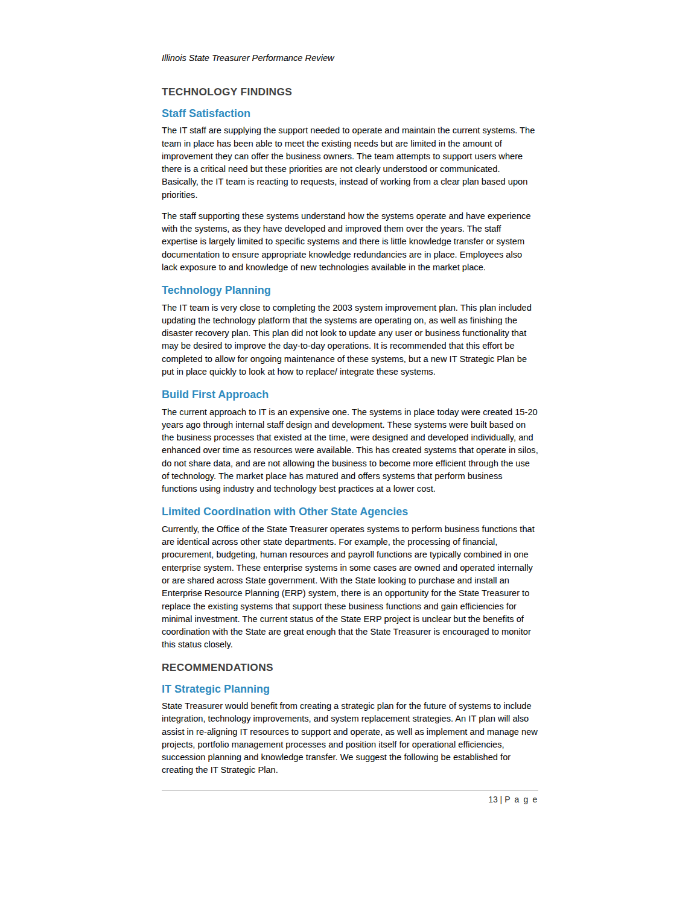Illinois State Treasurer Performance Review
TECHNOLOGY FINDINGS
Staff Satisfaction
The IT staff are supplying the support needed to operate and maintain the current systems. The team in place has been able to meet the existing needs but are limited in the amount of improvement they can offer the business owners. The team attempts to support users where there is a critical need but these priorities are not clearly understood or communicated. Basically, the IT team is reacting to requests, instead of working from a clear plan based upon priorities.
The staff supporting these systems understand how the systems operate and have experience with the systems, as they have developed and improved them over the years. The staff expertise is largely limited to specific systems and there is little knowledge transfer or system documentation to ensure appropriate knowledge redundancies are in place. Employees also lack exposure to and knowledge of new technologies available in the market place.
Technology Planning
The IT team is very close to completing the 2003 system improvement plan. This plan included updating the technology platform that the systems are operating on, as well as finishing the disaster recovery plan. This plan did not look to update any user or business functionality that may be desired to improve the day-to-day operations. It is recommended that this effort be completed to allow for ongoing maintenance of these systems, but a new IT Strategic Plan be put in place quickly to look at how to replace/ integrate these systems.
Build First Approach
The current approach to IT is an expensive one. The systems in place today were created 15-20 years ago through internal staff design and development. These systems were built based on the business processes that existed at the time, were designed and developed individually, and enhanced over time as resources were available. This has created systems that operate in silos, do not share data, and are not allowing the business to become more efficient through the use of technology. The market place has matured and offers systems that perform business functions using industry and technology best practices at a lower cost.
Limited Coordination with Other State Agencies
Currently, the Office of the State Treasurer operates systems to perform business functions that are identical across other state departments. For example, the processing of financial, procurement, budgeting, human resources and payroll functions are typically combined in one enterprise system. These enterprise systems in some cases are owned and operated internally or are shared across State government. With the State looking to purchase and install an Enterprise Resource Planning (ERP) system, there is an opportunity for the State Treasurer to replace the existing systems that support these business functions and gain efficiencies for minimal investment. The current status of the State ERP project is unclear but the benefits of coordination with the State are great enough that the State Treasurer is encouraged to monitor this status closely.
RECOMMENDATIONS
IT Strategic Planning
State Treasurer would benefit from creating a strategic plan for the future of systems to include integration, technology improvements, and system replacement strategies. An IT plan will also assist in re-aligning IT resources to support and operate, as well as implement and manage new projects, portfolio management processes and position itself for operational efficiencies, succession planning and knowledge transfer. We suggest the following be established for creating the IT Strategic Plan.
13 | P a g e